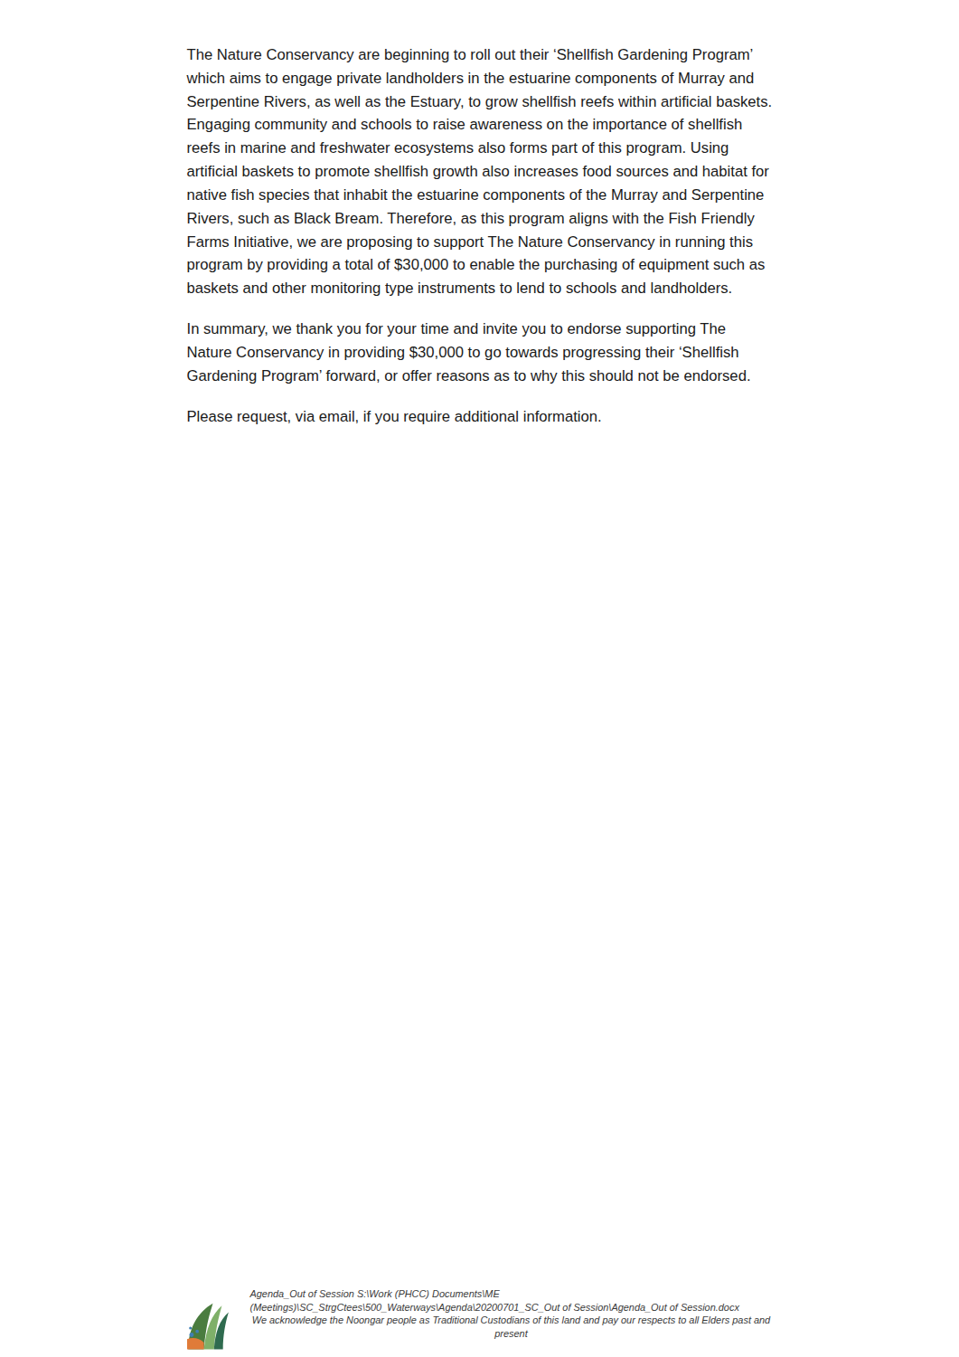The Nature Conservancy are beginning to roll out their ‘Shellfish Gardening Program’ which aims to engage private landholders in the estuarine components of Murray and Serpentine Rivers, as well as the Estuary, to grow shellfish reefs within artificial baskets. Engaging community and schools to raise awareness on the importance of shellfish reefs in marine and freshwater ecosystems also forms part of this program. Using artificial baskets to promote shellfish growth also increases food sources and habitat for native fish species that inhabit the estuarine components of the Murray and Serpentine Rivers, such as Black Bream. Therefore, as this program aligns with the Fish Friendly Farms Initiative, we are proposing to support The Nature Conservancy in running this program by providing a total of $30,000 to enable the purchasing of equipment such as baskets and other monitoring type instruments to lend to schools and landholders.
In summary, we thank you for your time and invite you to endorse supporting The Nature Conservancy in providing $30,000 to go towards progressing their ‘Shellfish Gardening Program’ forward, or offer reasons as to why this should not be endorsed.
Please request, via email, if you require additional information.
Agenda_Out of Session S:\Work (PHCC) Documents\ME (Meetings)\SC_StrgCtees\500_Waterways\Agenda\20200701_SC_Out of Session\Agenda_Out of Session.docx We acknowledge the Noongar people as Traditional Custodians of this land and pay our respects to all Elders past and present